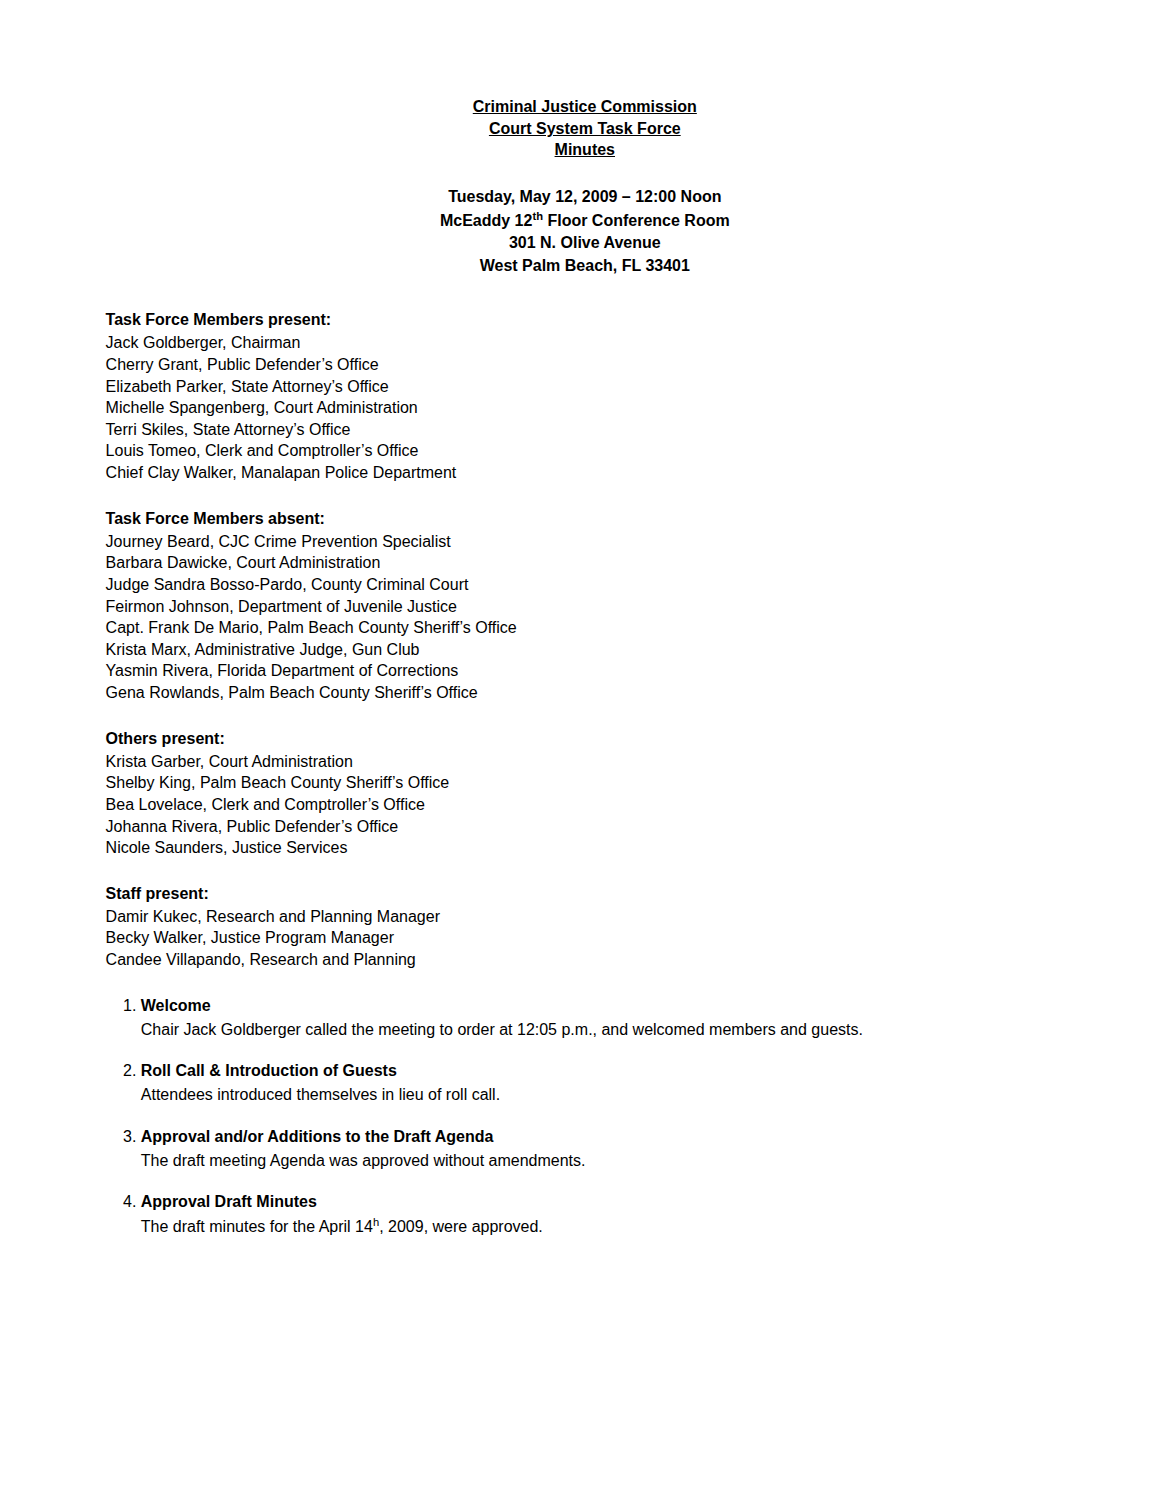Criminal Justice Commission
Court System Task Force
Minutes
Tuesday, May 12, 2009 – 12:00 Noon
McEaddy 12th Floor Conference Room
301 N. Olive Avenue
West Palm Beach, FL 33401
Task Force Members present:
Jack Goldberger, Chairman
Cherry Grant, Public Defender’s Office
Elizabeth Parker, State Attorney’s Office
Michelle Spangenberg, Court Administration
Terri Skiles, State Attorney’s Office
Louis Tomeo, Clerk and Comptroller’s Office
Chief Clay Walker, Manalapan Police Department
Task Force Members absent:
Journey Beard, CJC Crime Prevention Specialist
Barbara Dawicke, Court Administration
Judge Sandra Bosso-Pardo, County Criminal Court
Feirmon Johnson, Department of Juvenile Justice
Capt. Frank De Mario, Palm Beach County Sheriff’s Office
Krista Marx, Administrative Judge, Gun Club
Yasmin Rivera, Florida Department of Corrections
Gena Rowlands, Palm Beach County Sheriff’s Office
Others present:
Krista Garber, Court Administration
Shelby King, Palm Beach County Sheriff’s Office
Bea Lovelace, Clerk and Comptroller’s Office
Johanna Rivera, Public Defender’s Office
Nicole Saunders, Justice Services
Staff present:
Damir Kukec, Research and Planning Manager
Becky Walker, Justice Program Manager
Candee Villapando, Research and Planning
Welcome
Chair Jack Goldberger called the meeting to order at 12:05 p.m., and welcomed members and guests.
Roll Call & Introduction of Guests
Attendees introduced themselves in lieu of roll call.
Approval and/or Additions to the Draft Agenda
The draft meeting Agenda was approved without amendments.
Approval Draft Minutes
The draft minutes for the April 14h, 2009, were approved.